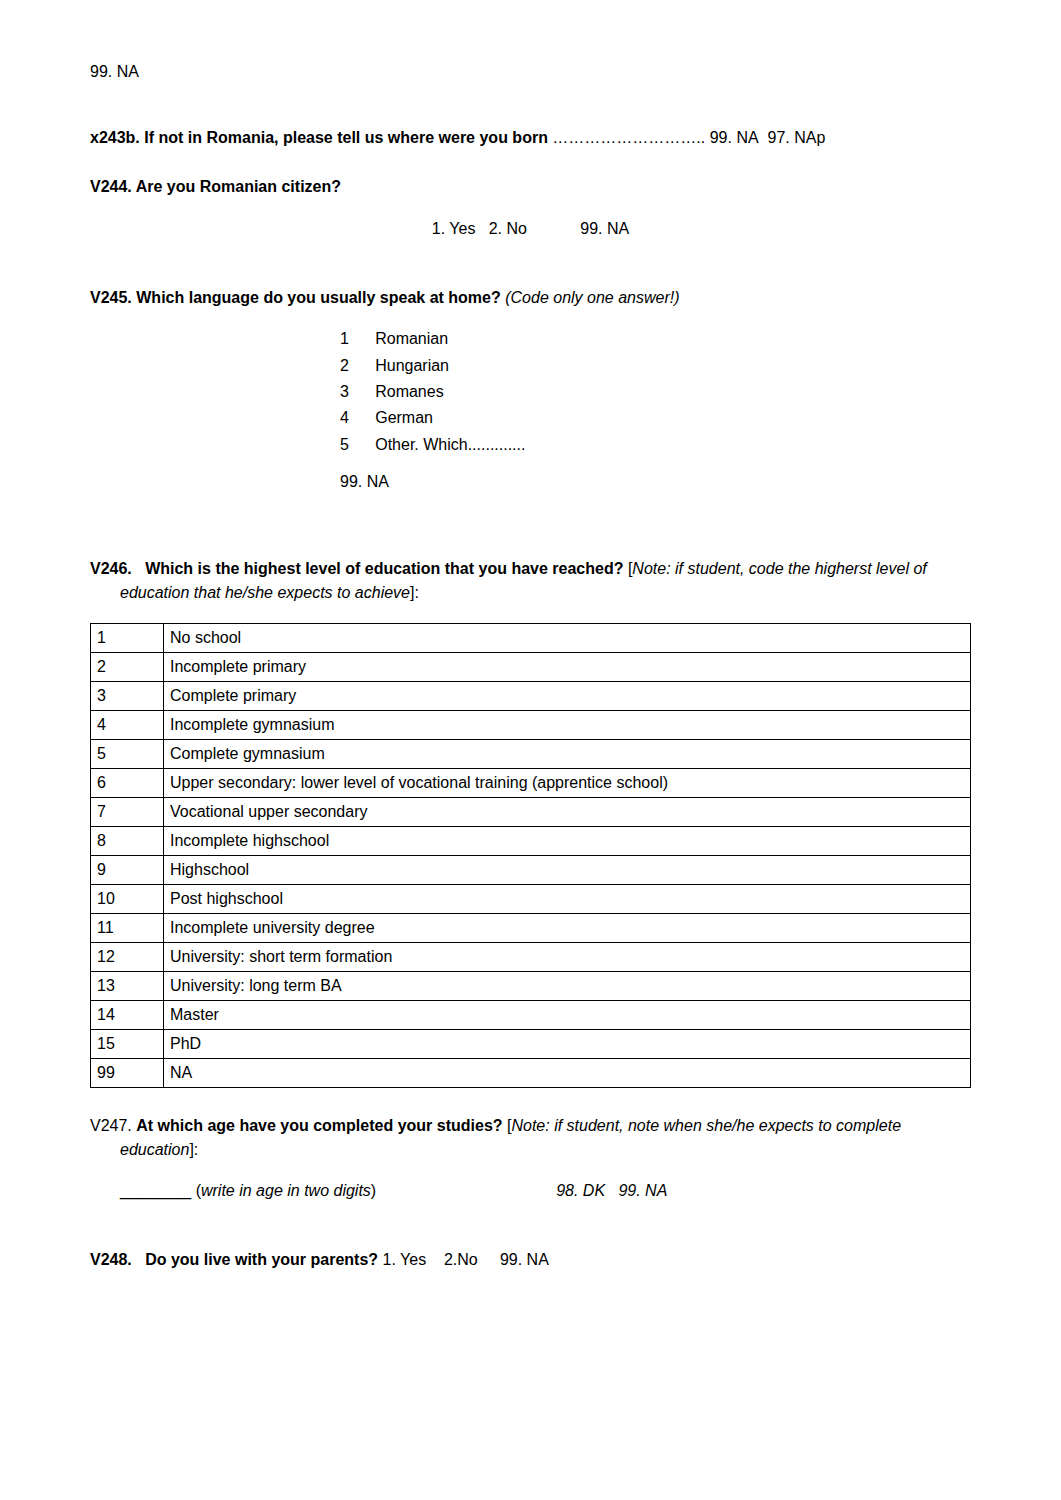99. NA
x243b. If not in Romania, please tell us where were you born ……………………….. 99. NA 97. NAp
V244. Are you Romanian citizen?
1. Yes 2. No 99. NA
V245. Which language do you usually speak at home? (Code only one answer!)
1 Romanian
2 Hungarian
3 Romanes
4 German
5 Other. Which.............
99. NA
V246. Which is the highest level of education that you have reached? [Note: if student, code the higherst level of education that he/she expects to achieve]:
| 1 | No school |
| 2 | Incomplete primary |
| 3 | Complete primary |
| 4 | Incomplete gymnasium |
| 5 | Complete gymnasium |
| 6 | Upper secondary: lower level of vocational training (apprentice school) |
| 7 | Vocational upper secondary |
| 8 | Incomplete highschool |
| 9 | Highschool |
| 10 | Post highschool |
| 11 | Incomplete university degree |
| 12 | University: short term formation |
| 13 | University: long term BA |
| 14 | Master |
| 15 | PhD |
| 99 | NA |
V247. At which age have you completed your studies? [Note: if student, note when she/he expects to complete education]:
________ (write in age in two digits)98. DK 99. NA
V248. Do you live with your parents? 1. Yes 2.No 99. NA